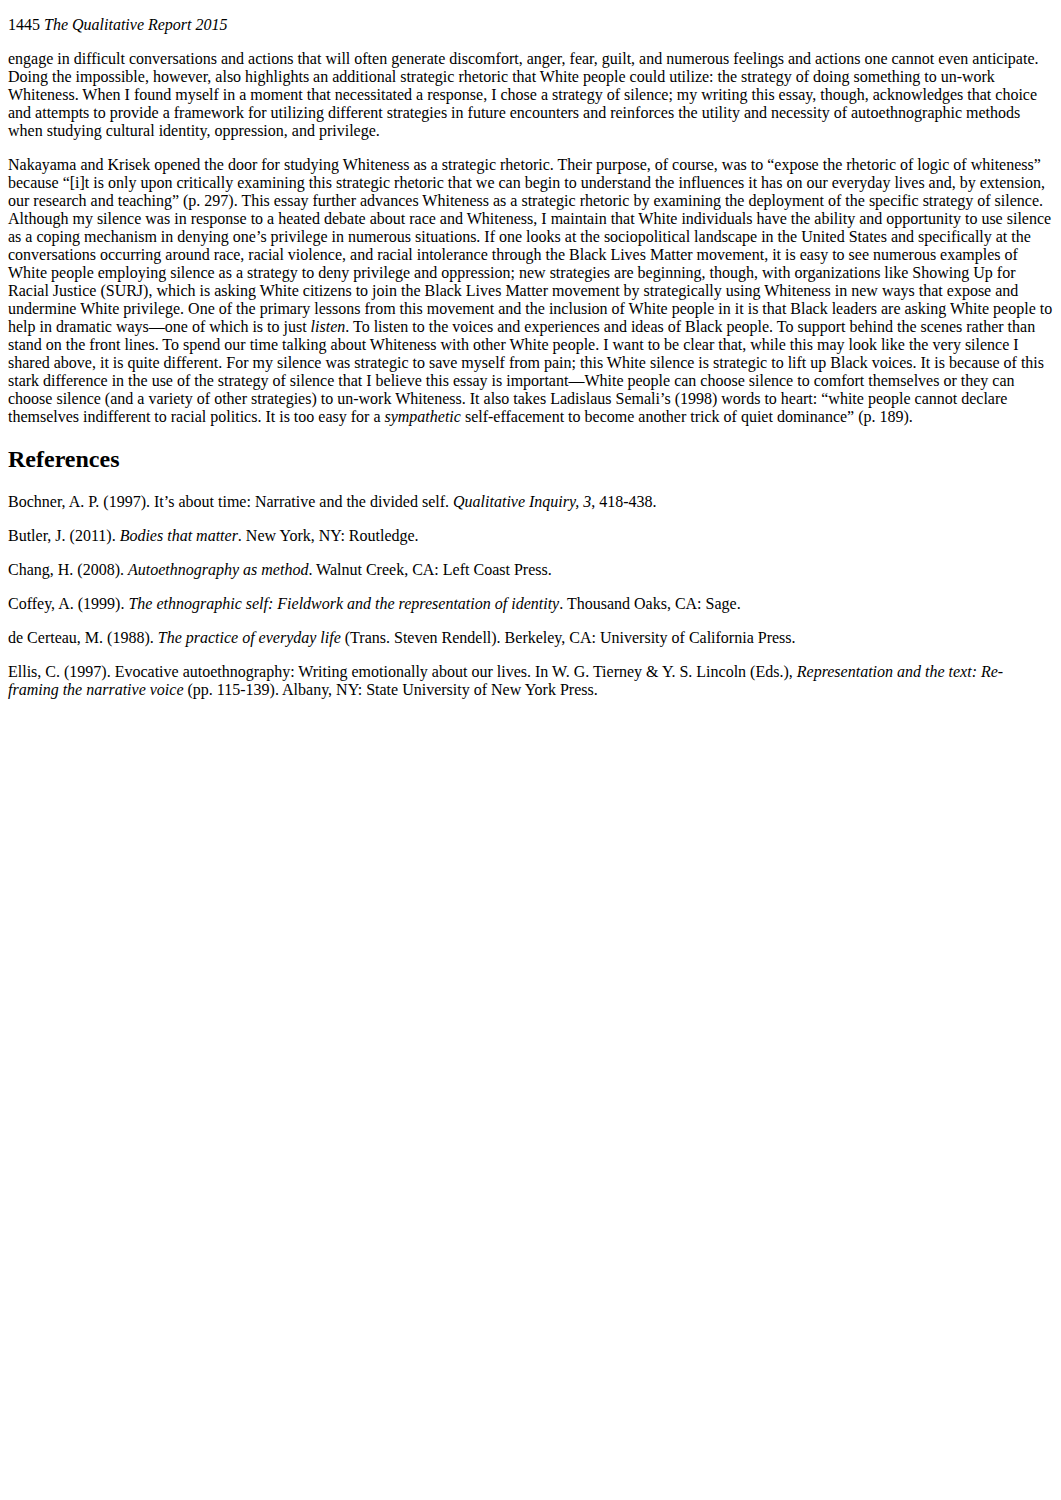1445 The Qualitative Report 2015
engage in difficult conversations and actions that will often generate discomfort, anger, fear, guilt, and numerous feelings and actions one cannot even anticipate. Doing the impossible, however, also highlights an additional strategic rhetoric that White people could utilize: the strategy of doing something to un-work Whiteness. When I found myself in a moment that necessitated a response, I chose a strategy of silence; my writing this essay, though, acknowledges that choice and attempts to provide a framework for utilizing different strategies in future encounters and reinforces the utility and necessity of autoethnographic methods when studying cultural identity, oppression, and privilege.
Nakayama and Krisek opened the door for studying Whiteness as a strategic rhetoric. Their purpose, of course, was to “expose the rhetoric of logic of whiteness” because “[i]t is only upon critically examining this strategic rhetoric that we can begin to understand the influences it has on our everyday lives and, by extension, our research and teaching” (p. 297). This essay further advances Whiteness as a strategic rhetoric by examining the deployment of the specific strategy of silence. Although my silence was in response to a heated debate about race and Whiteness, I maintain that White individuals have the ability and opportunity to use silence as a coping mechanism in denying one’s privilege in numerous situations. If one looks at the sociopolitical landscape in the United States and specifically at the conversations occurring around race, racial violence, and racial intolerance through the Black Lives Matter movement, it is easy to see numerous examples of White people employing silence as a strategy to deny privilege and oppression; new strategies are beginning, though, with organizations like Showing Up for Racial Justice (SURJ), which is asking White citizens to join the Black Lives Matter movement by strategically using Whiteness in new ways that expose and undermine White privilege. One of the primary lessons from this movement and the inclusion of White people in it is that Black leaders are asking White people to help in dramatic ways—one of which is to just listen. To listen to the voices and experiences and ideas of Black people. To support behind the scenes rather than stand on the front lines. To spend our time talking about Whiteness with other White people. I want to be clear that, while this may look like the very silence I shared above, it is quite different. For my silence was strategic to save myself from pain; this White silence is strategic to lift up Black voices. It is because of this stark difference in the use of the strategy of silence that I believe this essay is important—White people can choose silence to comfort themselves or they can choose silence (and a variety of other strategies) to un-work Whiteness. It also takes Ladislaus Semali’s (1998) words to heart: “white people cannot declare themselves indifferent to racial politics. It is too easy for a sympathetic self-effacement to become another trick of quiet dominance” (p. 189).
References
Bochner, A. P. (1997). It’s about time: Narrative and the divided self. Qualitative Inquiry, 3, 418-438.
Butler, J. (2011). Bodies that matter. New York, NY: Routledge.
Chang, H. (2008). Autoethnography as method. Walnut Creek, CA: Left Coast Press.
Coffey, A. (1999). The ethnographic self: Fieldwork and the representation of identity. Thousand Oaks, CA: Sage.
de Certeau, M. (1988). The practice of everyday life (Trans. Steven Rendell). Berkeley, CA: University of California Press.
Ellis, C. (1997). Evocative autoethnography: Writing emotionally about our lives. In W. G. Tierney & Y. S. Lincoln (Eds.), Representation and the text: Re-framing the narrative voice (pp. 115-139). Albany, NY: State University of New York Press.